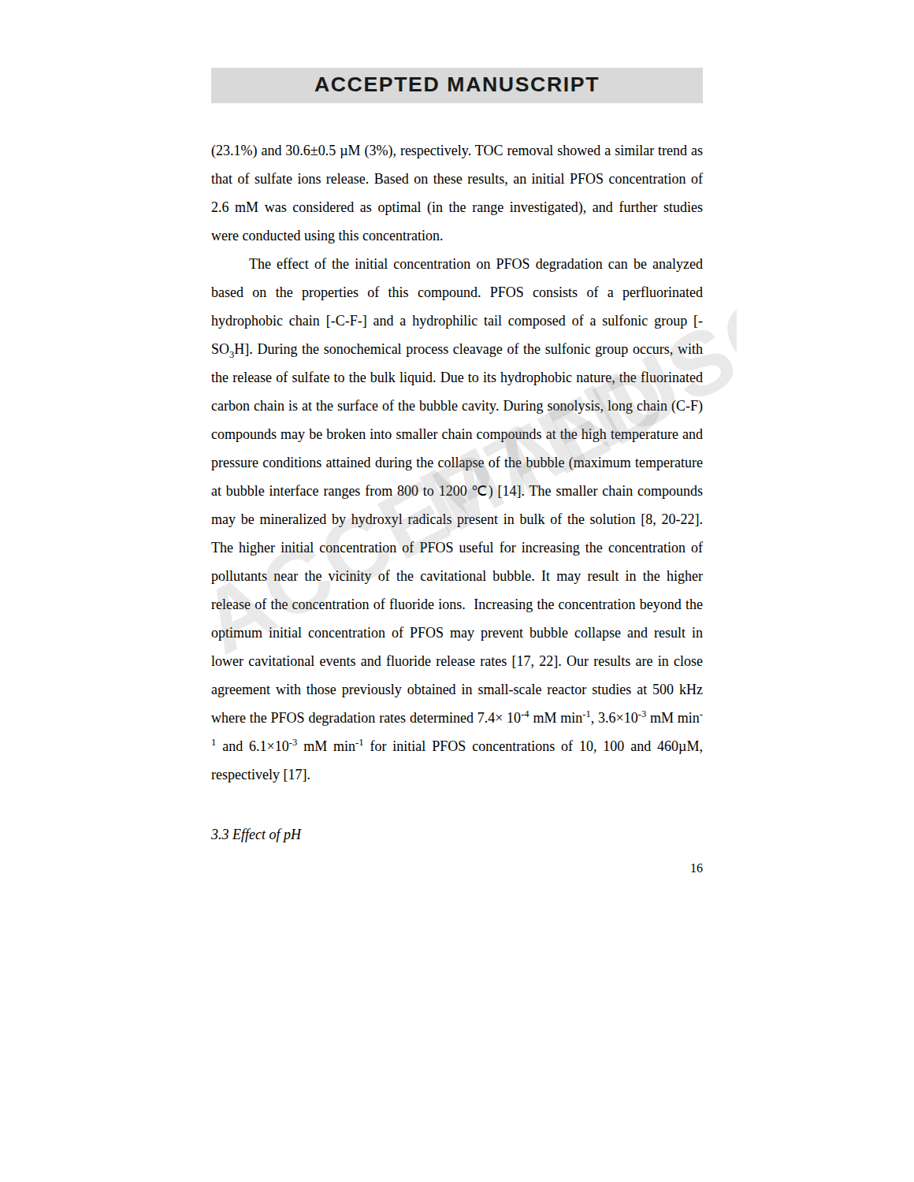ACCEPTED MANUSCRIPT
ACCEPTED MANUSCRIPT
(23.1%) and 30.6±0.5 µM (3%), respectively. TOC removal showed a similar trend as that of sulfate ions release. Based on these results, an initial PFOS concentration of 2.6 mM was considered as optimal (in the range investigated), and further studies were conducted using this concentration.
The effect of the initial concentration on PFOS degradation can be analyzed based on the properties of this compound. PFOS consists of a perfluorinated hydrophobic chain [-C-F-] and a hydrophilic tail composed of a sulfonic group [-SO3H]. During the sonochemical process cleavage of the sulfonic group occurs, with the release of sulfate to the bulk liquid. Due to its hydrophobic nature, the fluorinated carbon chain is at the surface of the bubble cavity. During sonolysis, long chain (C-F) compounds may be broken into smaller chain compounds at the high temperature and pressure conditions attained during the collapse of the bubble (maximum temperature at bubble interface ranges from 800 to 1200 ℃) [14]. The smaller chain compounds may be mineralized by hydroxyl radicals present in bulk of the solution [8, 20-22]. The higher initial concentration of PFOS useful for increasing the concentration of pollutants near the vicinity of the cavitational bubble. It may result in the higher release of the concentration of fluoride ions. Increasing the concentration beyond the optimum initial concentration of PFOS may prevent bubble collapse and result in lower cavitational events and fluoride release rates [17, 22]. Our results are in close agreement with those previously obtained in small-scale reactor studies at 500 kHz where the PFOS degradation rates determined 7.4× 10-4 mM min-1, 3.6×10-3 mM min-1 and 6.1×10-3 mM min-1 for initial PFOS concentrations of 10, 100 and 460µM, respectively [17].
3.3 Effect of pH
16